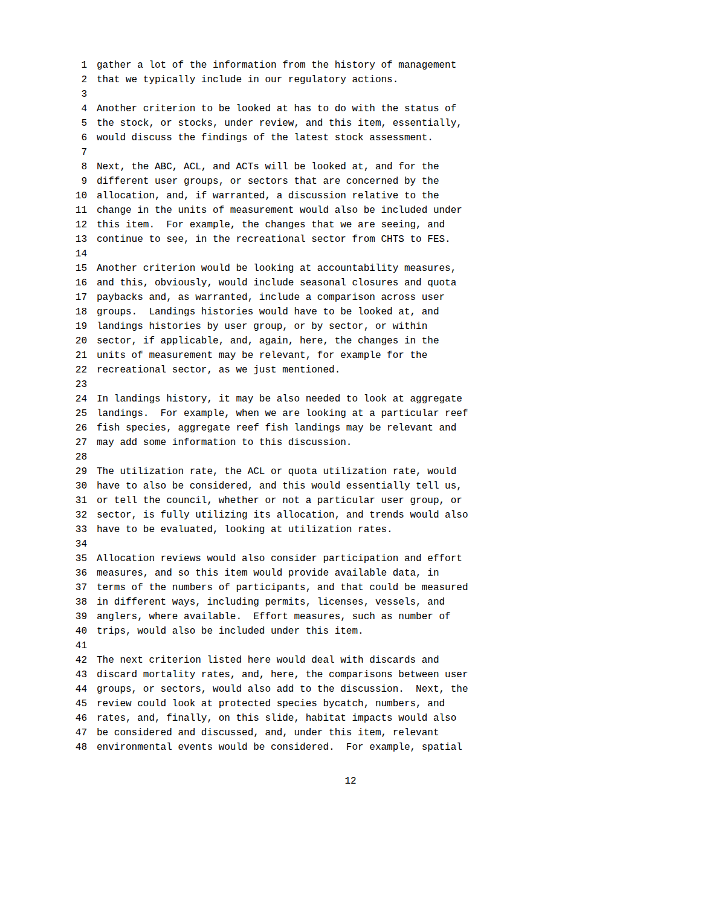1 gather a lot of the information from the history of management
2 that we typically include in our regulatory actions.
3
4 Another criterion to be looked at has to do with the status of
5 the stock, or stocks, under review, and this item, essentially,
6 would discuss the findings of the latest stock assessment.
7
8 Next, the ABC, ACL, and ACTs will be looked at, and for the
9 different user groups, or sectors that are concerned by the
10 allocation, and, if warranted, a discussion relative to the
11 change in the units of measurement would also be included under
12 this item. For example, the changes that we are seeing, and
13 continue to see, in the recreational sector from CHTS to FES.
14
15 Another criterion would be looking at accountability measures,
16 and this, obviously, would include seasonal closures and quota
17 paybacks and, as warranted, include a comparison across user
18 groups. Landings histories would have to be looked at, and
19 landings histories by user group, or by sector, or within
20 sector, if applicable, and, again, here, the changes in the
21 units of measurement may be relevant, for example for the
22 recreational sector, as we just mentioned.
23
24 In landings history, it may be also needed to look at aggregate
25 landings. For example, when we are looking at a particular reef
26 fish species, aggregate reef fish landings may be relevant and
27 may add some information to this discussion.
28
29 The utilization rate, the ACL or quota utilization rate, would
30 have to also be considered, and this would essentially tell us,
31 or tell the council, whether or not a particular user group, or
32 sector, is fully utilizing its allocation, and trends would also
33 have to be evaluated, looking at utilization rates.
34
35 Allocation reviews would also consider participation and effort
36 measures, and so this item would provide available data, in
37 terms of the numbers of participants, and that could be measured
38 in different ways, including permits, licenses, vessels, and
39 anglers, where available. Effort measures, such as number of
40 trips, would also be included under this item.
41
42 The next criterion listed here would deal with discards and
43 discard mortality rates, and, here, the comparisons between user
44 groups, or sectors, would also add to the discussion. Next, the
45 review could look at protected species bycatch, numbers, and
46 rates, and, finally, on this slide, habitat impacts would also
47 be considered and discussed, and, under this item, relevant
48 environmental events would be considered. For example, spatial
12